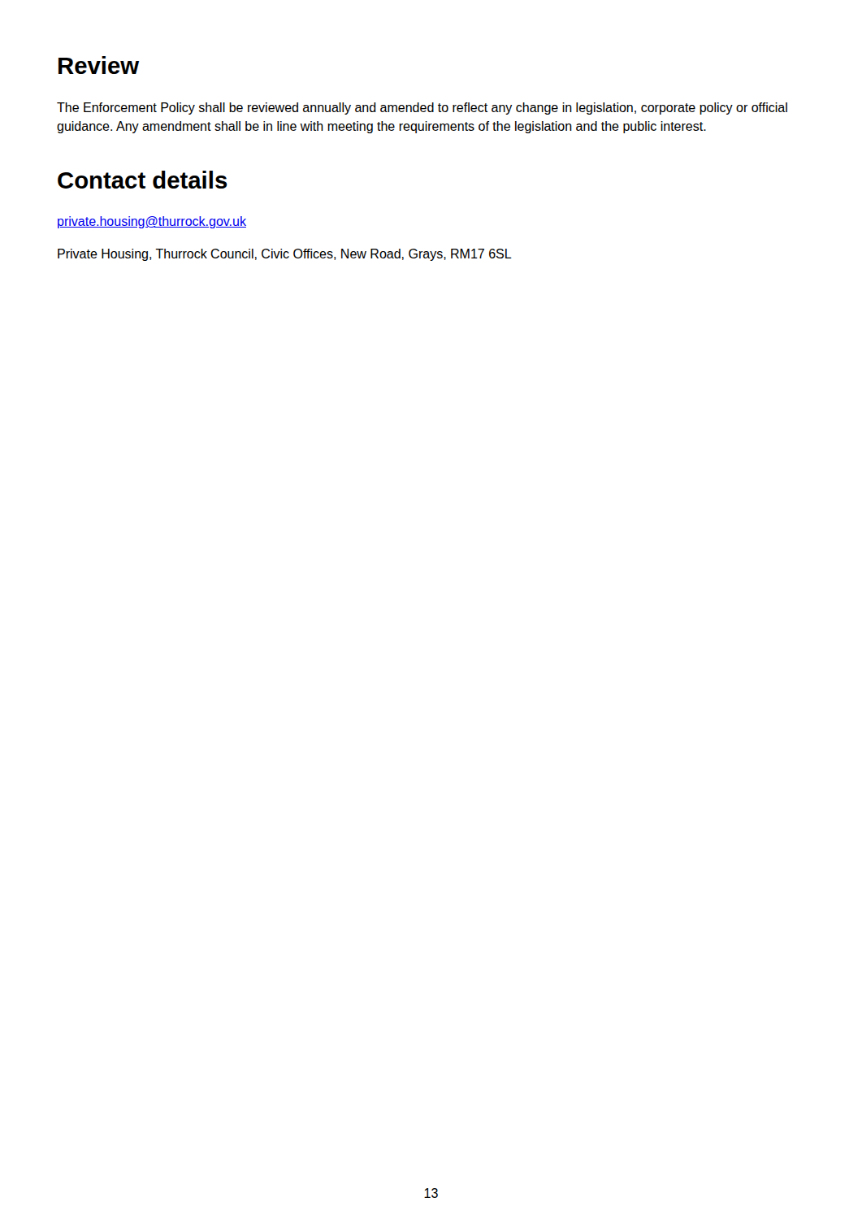Review
The Enforcement Policy shall be reviewed annually and amended to reflect any change in legislation, corporate policy or official guidance. Any amendment shall be in line with meeting the requirements of the legislation and the public interest.
Contact details
private.housing@thurrock.gov.uk
Private Housing, Thurrock Council, Civic Offices, New Road, Grays, RM17 6SL
13